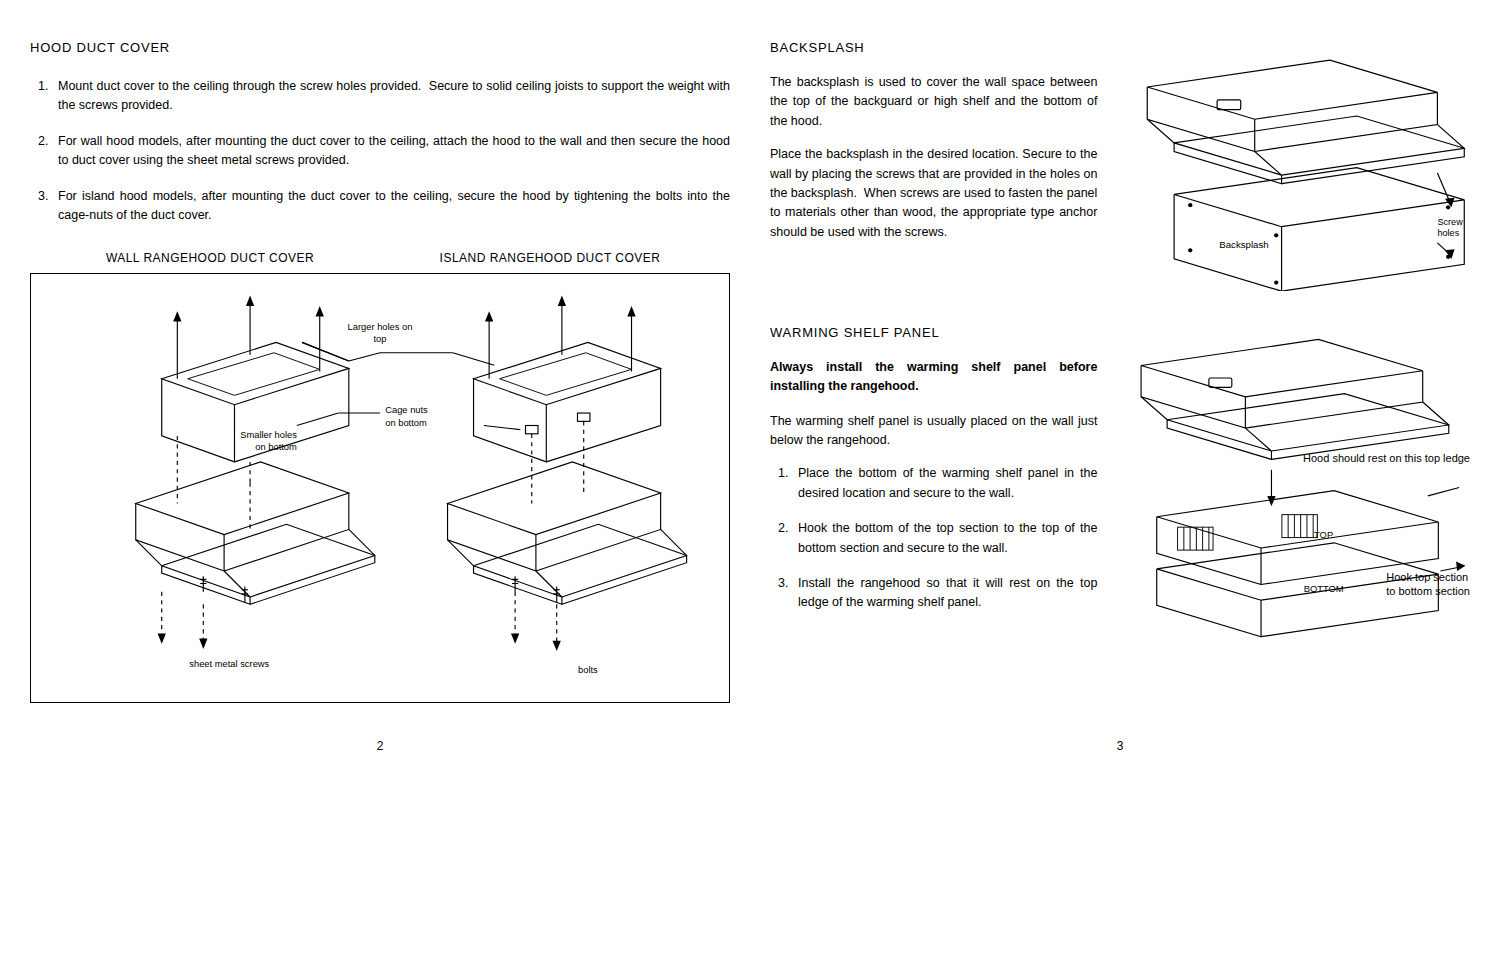Hood Duct Cover
Mount duct cover to the ceiling through the screw holes provided. Secure to solid ceiling joists to support the weight with the screws provided.
For wall hood models, after mounting the duct cover to the ceiling, attach the hood to the wall and then secure the hood to duct cover using the sheet metal screws provided.
For island hood models, after mounting the duct cover to the ceiling, secure the hood by tightening the bolts into the cage-nuts of the duct cover.
WALL RANGEHOOD DUCT COVER ISLAND RANGEHOOD DUCT COVER
Larger holes on top Cage nuts on bottom Smaller holes on bottom sheet metal screws bolts
2
Backsplash
The backsplash is used to cover the wall space between the top of the backguard or high shelf and the bottom of the hood.
Place the backsplash in the desired location. Secure to the wall by placing the screws that are provided in the holes on the backsplash. When screws are used to fasten the panel to materials other than wood, the appropriate type anchor should be used with the screws.
Backsplash Screw holes
Warming Shelf Panel
Always install the warming shelf panel before installing the rangehood.
The warming shelf panel is usually placed on the wall just below the rangehood.
Place the bottom of the warming shelf panel in the desired location and secure to the wall.
Hook the bottom of the top section to the top of the bottom section and secure to the wall.
Install the rangehood so that it will rest on the top ledge of the warming shelf panel.
TOP BOTTOM
Hood should rest on this top ledge
Hook top section
to bottom section
3